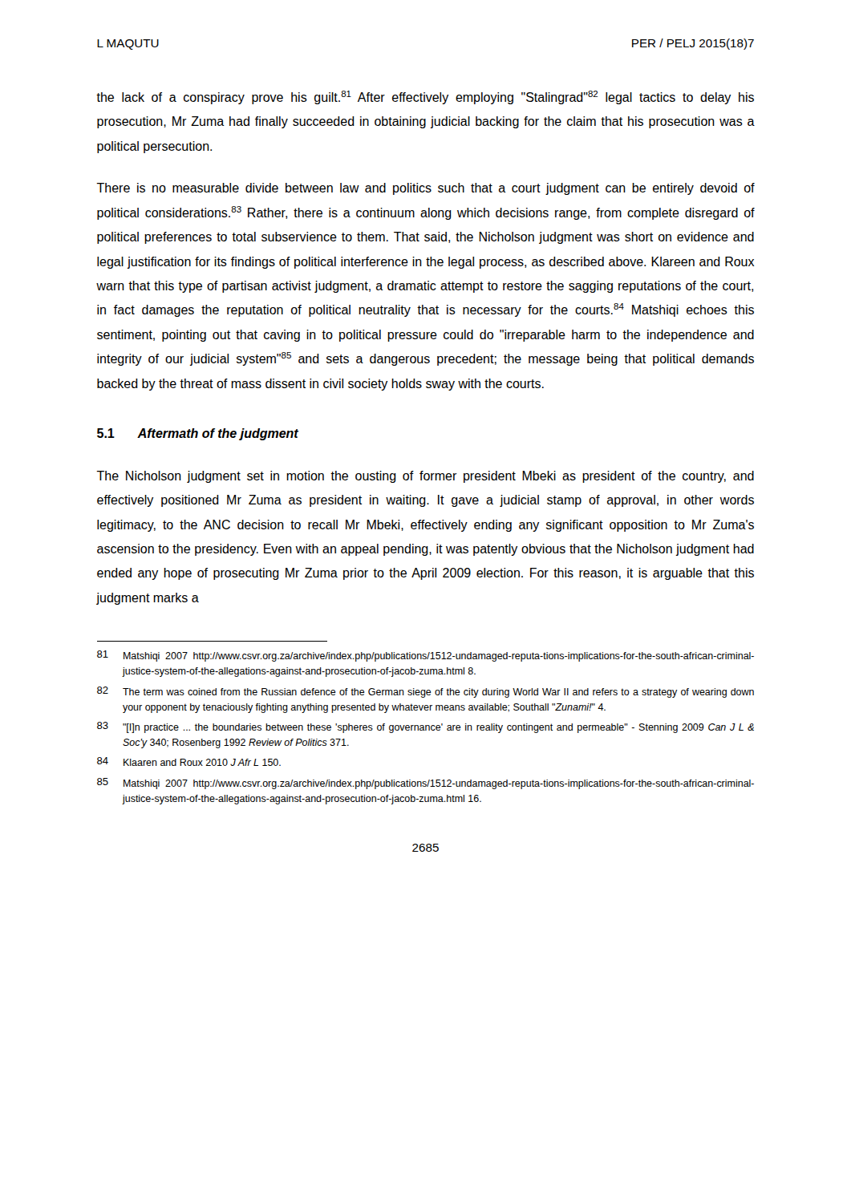L Maqutu PER / PELJ 2015(18)7
the lack of a conspiracy prove his guilt.81 After effectively employing "Stalingrad"82 legal tactics to delay his prosecution, Mr Zuma had finally succeeded in obtaining judicial backing for the claim that his prosecution was a political persecution.
There is no measurable divide between law and politics such that a court judgment can be entirely devoid of political considerations.83 Rather, there is a continuum along which decisions range, from complete disregard of political preferences to total subservience to them. That said, the Nicholson judgment was short on evidence and legal justification for its findings of political interference in the legal process, as described above. Klareen and Roux warn that this type of partisan activist judgment, a dramatic attempt to restore the sagging reputations of the court, in fact damages the reputation of political neutrality that is necessary for the courts.84 Matshiqi echoes this sentiment, pointing out that caving in to political pressure could do "irreparable harm to the independence and integrity of our judicial system"85 and sets a dangerous precedent; the message being that political demands backed by the threat of mass dissent in civil society holds sway with the courts.
5.1 Aftermath of the judgment
The Nicholson judgment set in motion the ousting of former president Mbeki as president of the country, and effectively positioned Mr Zuma as president in waiting. It gave a judicial stamp of approval, in other words legitimacy, to the ANC decision to recall Mr Mbeki, effectively ending any significant opposition to Mr Zuma's ascension to the presidency. Even with an appeal pending, it was patently obvious that the Nicholson judgment had ended any hope of prosecuting Mr Zuma prior to the April 2009 election. For this reason, it is arguable that this judgment marks a
Matshiqi 2007 http://www.csvr.org.za/archive/index.php/publications/1512-undamaged-reputa-tions-implications-for-the-south-african-criminal-justice-system-of-the-allegations-against-and-prosecution-of-jacob-zuma.html 8.
The term was coined from the Russian defence of the German siege of the city during World War II and refers to a strategy of wearing down your opponent by tenaciously fighting anything presented by whatever means available; Southall "Zunami!" 4.
"[I]n practice ... the boundaries between these 'spheres of governance' are in reality contingent and permeable" - Stenning 2009 Can J L & Soc'y 340; Rosenberg 1992 Review of Politics 371.
Klaaren and Roux 2010 J Afr L 150.
Matshiqi 2007 http://www.csvr.org.za/archive/index.php/publications/1512-undamaged-reputa-tions-implications-for-the-south-african-criminal-justice-system-of-the-allegations-against-and-prosecution-of-jacob-zuma.html 16.
2685